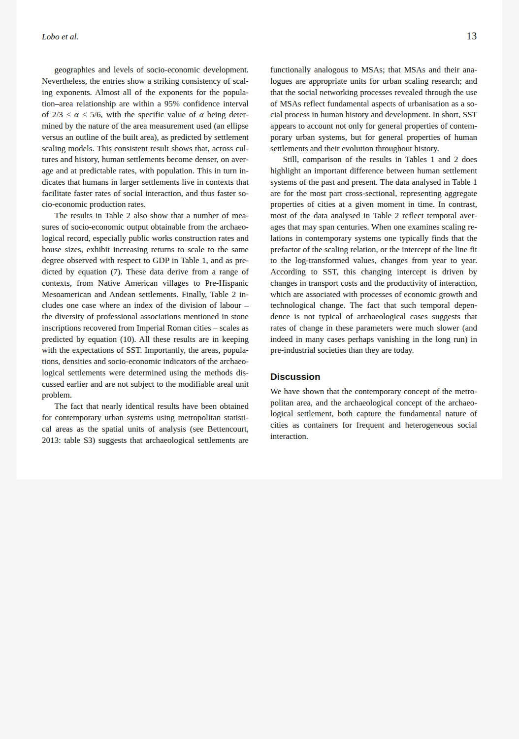Lobo et al. 13
geographies and levels of socio-economic development. Nevertheless, the entries show a striking consistency of scaling exponents. Almost all of the exponents for the population–area relationship are within a 95% confidence interval of 2/3 ≤ α ≤ 5/6, with the specific value of α being determined by the nature of the area measurement used (an ellipse versus an outline of the built area), as predicted by settlement scaling models. This consistent result shows that, across cultures and history, human settlements become denser, on average and at predictable rates, with population. This in turn indicates that humans in larger settlements live in contexts that facilitate faster rates of social interaction, and thus faster socio-economic production rates.
The results in Table 2 also show that a number of measures of socio-economic output obtainable from the archaeological record, especially public works construction rates and house sizes, exhibit increasing returns to scale to the same degree observed with respect to GDP in Table 1, and as predicted by equation (7). These data derive from a range of contexts, from Native American villages to Pre-Hispanic Mesoamerican and Andean settlements. Finally, Table 2 includes one case where an index of the division of labour – the diversity of professional associations mentioned in stone inscriptions recovered from Imperial Roman cities – scales as predicted by equation (10). All these results are in keeping with the expectations of SST. Importantly, the areas, populations, densities and socio-economic indicators of the archaeological settlements were determined using the methods discussed earlier and are not subject to the modifiable areal unit problem.
The fact that nearly identical results have been obtained for contemporary urban systems using metropolitan statistical areas as the spatial units of analysis (see Bettencourt, 2013: table S3) suggests that archaeological settlements are functionally analogous to MSAs; that MSAs and their analogues are appropriate units for urban scaling research; and that the social networking processes revealed through the use of MSAs reflect fundamental aspects of urbanisation as a social process in human history and development. In short, SST appears to account not only for general properties of contemporary urban systems, but for general properties of human settlements and their evolution throughout history.
Still, comparison of the results in Tables 1 and 2 does highlight an important difference between human settlement systems of the past and present. The data analysed in Table 1 are for the most part cross-sectional, representing aggregate properties of cities at a given moment in time. In contrast, most of the data analysed in Table 2 reflect temporal averages that may span centuries. When one examines scaling relations in contemporary systems one typically finds that the prefactor of the scaling relation, or the intercept of the line fit to the log-transformed values, changes from year to year. According to SST, this changing intercept is driven by changes in transport costs and the productivity of interaction, which are associated with processes of economic growth and technological change. The fact that such temporal dependence is not typical of archaeological cases suggests that rates of change in these parameters were much slower (and indeed in many cases perhaps vanishing in the long run) in pre-industrial societies than they are today.
Discussion
We have shown that the contemporary concept of the metropolitan area, and the archaeological concept of the archaeological settlement, both capture the fundamental nature of cities as containers for frequent and heterogeneous social interaction.